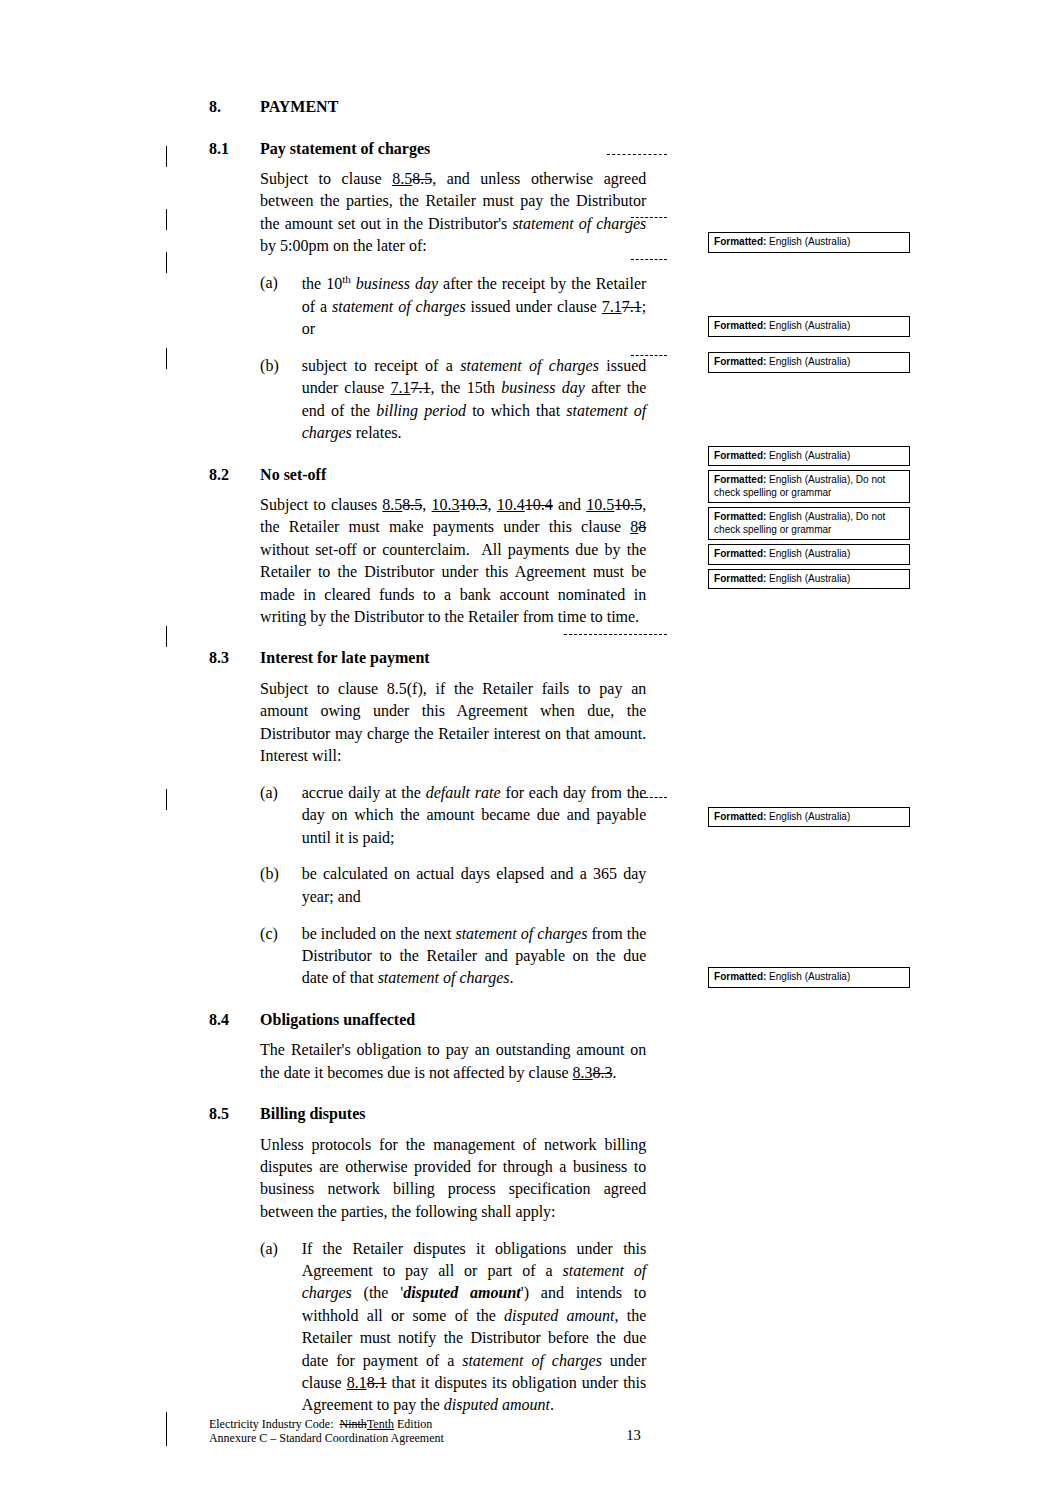8. PAYMENT
8.1 Pay statement of charges
Subject to clause 8.58.5, and unless otherwise agreed between the parties, the Retailer must pay the Distributor the amount set out in the Distributor's statement of charges by 5:00pm on the later of:
(a) the 10th business day after the receipt by the Retailer of a statement of charges issued under clause 7.17.1; or
(b) subject to receipt of a statement of charges issued under clause 7.17.1, the 15th business day after the end of the billing period to which that statement of charges relates.
8.2 No set-off
Subject to clauses 8.58.5, 10.310.3, 10.410.4 and 10.510.5, the Retailer must make payments under this clause 88 without set-off or counterclaim. All payments due by the Retailer to the Distributor under this Agreement must be made in cleared funds to a bank account nominated in writing by the Distributor to the Retailer from time to time.
8.3 Interest for late payment
Subject to clause 8.5(f), if the Retailer fails to pay an amount owing under this Agreement when due, the Distributor may charge the Retailer interest on that amount. Interest will:
(a) accrue daily at the default rate for each day from the day on which the amount became due and payable until it is paid;
(b) be calculated on actual days elapsed and a 365 day year; and
(c) be included on the next statement of charges from the Distributor to the Retailer and payable on the due date of that statement of charges.
8.4 Obligations unaffected
The Retailer's obligation to pay an outstanding amount on the date it becomes due is not affected by clause 8.38.3.
8.5 Billing disputes
Unless protocols for the management of network billing disputes are otherwise provided for through a business to business network billing process specification agreed between the parties, the following shall apply:
(a) If the Retailer disputes it obligations under this Agreement to pay all or part of a statement of charges (the 'disputed amount') and intends to withhold all or some of the disputed amount, the Retailer must notify the Distributor before the due date for payment of a statement of charges under clause 8.18.1 that it disputes its obligation under this Agreement to pay the disputed amount.
Formatted: English (Australia)
Formatted: English (Australia)
Formatted: English (Australia)
Formatted: English (Australia)
Formatted: English (Australia), Do not check spelling or grammar
Formatted: English (Australia), Do not check spelling or grammar
Formatted: English (Australia)
Formatted: English (Australia)
Formatted: English (Australia)
Formatted: English (Australia)
Electricity Industry Code: Ninth Tenth Edition
Annexure C – Standard Coordination Agreement
13